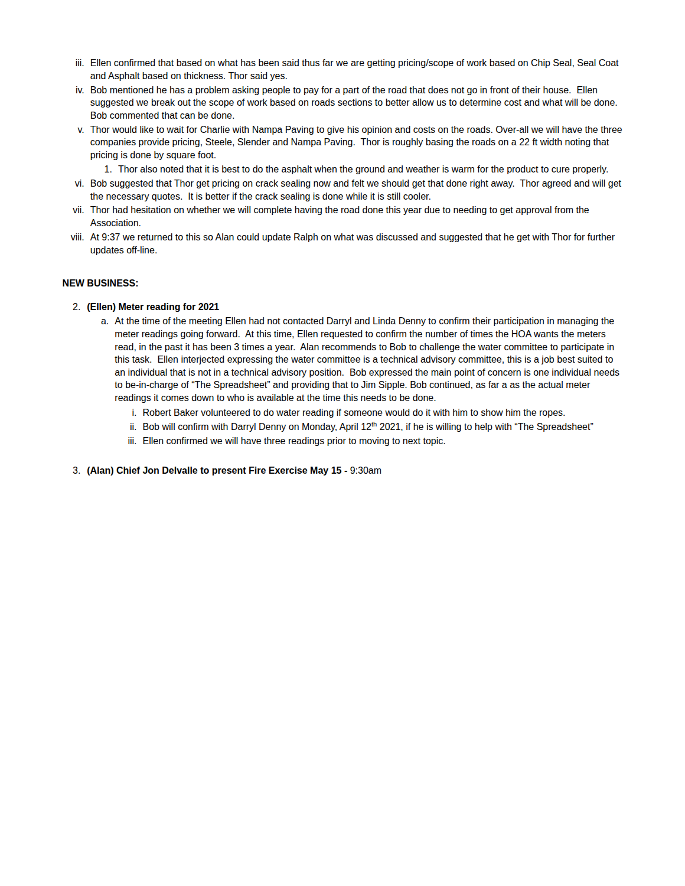Ellen confirmed that based on what has been said thus far we are getting pricing/scope of work based on Chip Seal, Seal Coat and Asphalt based on thickness. Thor said yes.
Bob mentioned he has a problem asking people to pay for a part of the road that does not go in front of their house. Ellen suggested we break out the scope of work based on roads sections to better allow us to determine cost and what will be done. Bob commented that can be done.
Thor would like to wait for Charlie with Nampa Paving to give his opinion and costs on the roads. Over-all we will have the three companies provide pricing, Steele, Slender and Nampa Paving. Thor is roughly basing the roads on a 22 ft width noting that pricing is done by square foot.
Thor also noted that it is best to do the asphalt when the ground and weather is warm for the product to cure properly.
Bob suggested that Thor get pricing on crack sealing now and felt we should get that done right away. Thor agreed and will get the necessary quotes. It is better if the crack sealing is done while it is still cooler.
Thor had hesitation on whether we will complete having the road done this year due to needing to get approval from the Association.
At 9:37 we returned to this so Alan could update Ralph on what was discussed and suggested that he get with Thor for further updates off-line.
NEW BUSINESS:
(Ellen) Meter reading for 2021
At the time of the meeting Ellen had not contacted Darryl and Linda Denny to confirm their participation in managing the meter readings going forward. At this time, Ellen requested to confirm the number of times the HOA wants the meters read, in the past it has been 3 times a year. Alan recommends to Bob to challenge the water committee to participate in this task. Ellen interjected expressing the water committee is a technical advisory committee, this is a job best suited to an individual that is not in a technical advisory position. Bob expressed the main point of concern is one individual needs to be-in-charge of “The Spreadsheet” and providing that to Jim Sipple. Bob continued, as far a as the actual meter readings it comes down to who is available at the time this needs to be done.
Robert Baker volunteered to do water reading if someone would do it with him to show him the ropes.
Bob will confirm with Darryl Denny on Monday, April 12th 2021, if he is willing to help with “The Spreadsheet”
Ellen confirmed we will have three readings prior to moving to next topic.
(Alan) Chief Jon Delvalle to present Fire Exercise May 15 - 9:30am